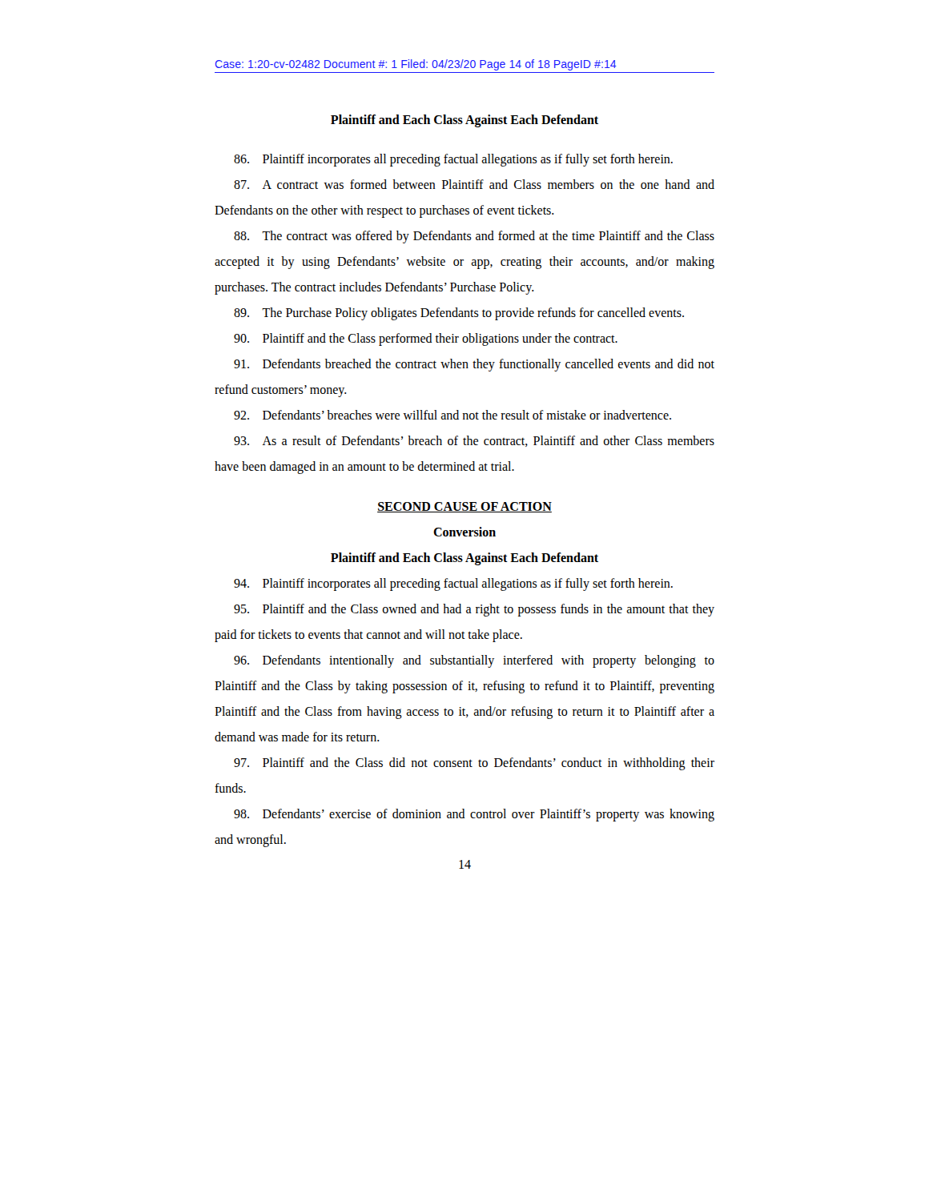Case: 1:20-cv-02482 Document #: 1 Filed: 04/23/20 Page 14 of 18 PageID #:14
Plaintiff and Each Class Against Each Defendant
86. Plaintiff incorporates all preceding factual allegations as if fully set forth herein.
87. A contract was formed between Plaintiff and Class members on the one hand and Defendants on the other with respect to purchases of event tickets.
88. The contract was offered by Defendants and formed at the time Plaintiff and the Class accepted it by using Defendants’ website or app, creating their accounts, and/or making purchases. The contract includes Defendants’ Purchase Policy.
89. The Purchase Policy obligates Defendants to provide refunds for cancelled events.
90. Plaintiff and the Class performed their obligations under the contract.
91. Defendants breached the contract when they functionally cancelled events and did not refund customers’ money.
92. Defendants’ breaches were willful and not the result of mistake or inadvertence.
93. As a result of Defendants’ breach of the contract, Plaintiff and other Class members have been damaged in an amount to be determined at trial.
SECOND CAUSE OF ACTION
Conversion
Plaintiff and Each Class Against Each Defendant
94. Plaintiff incorporates all preceding factual allegations as if fully set forth herein.
95. Plaintiff and the Class owned and had a right to possess funds in the amount that they paid for tickets to events that cannot and will not take place.
96. Defendants intentionally and substantially interfered with property belonging to Plaintiff and the Class by taking possession of it, refusing to refund it to Plaintiff, preventing Plaintiff and the Class from having access to it, and/or refusing to return it to Plaintiff after a demand was made for its return.
97. Plaintiff and the Class did not consent to Defendants’ conduct in withholding their funds.
98. Defendants’ exercise of dominion and control over Plaintiff’s property was knowing and wrongful.
14